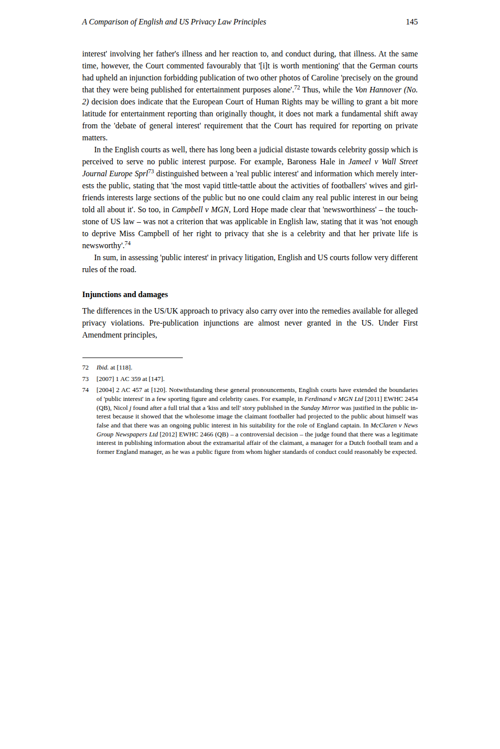A Comparison of English and US Privacy Law Principles 145
interest' involving her father's illness and her reaction to, and conduct during, that illness. At the same time, however, the Court commented favourably that '[i]t is worth mentioning' that the German courts had upheld an injunction forbidding publication of two other photos of Caroline 'precisely on the ground that they were being published for entertainment purposes alone'.72 Thus, while the Von Hannover (No. 2) decision does indicate that the European Court of Human Rights may be willing to grant a bit more latitude for entertainment reporting than originally thought, it does not mark a fundamental shift away from the 'debate of general interest' requirement that the Court has required for reporting on private matters.
In the English courts as well, there has long been a judicial distaste towards celebrity gossip which is perceived to serve no public interest purpose. For example, Baroness Hale in Jameel v Wall Street Journal Europe Sprl73 distinguished between a 'real public interest' and information which merely interests the public, stating that 'the most vapid tittle-tattle about the activities of footballers' wives and girlfriends interests large sections of the public but no one could claim any real public interest in our being told all about it'. So too, in Campbell v MGN, Lord Hope made clear that 'newsworthiness' – the touchstone of US law – was not a criterion that was applicable in English law, stating that it was 'not enough to deprive Miss Campbell of her right to privacy that she is a celebrity and that her private life is newsworthy'.74
In sum, in assessing 'public interest' in privacy litigation, English and US courts follow very different rules of the road.
Injunctions and damages
The differences in the US/UK approach to privacy also carry over into the remedies available for alleged privacy violations. Pre-publication injunctions are almost never granted in the US. Under First Amendment principles,
72 Ibid. at [118].
73[2007] 1 AC 359 at [147].
74[2004] 2 AC 457 at [120]. Notwithstanding these general pronouncements, English courts have extended the boundaries of 'public interest' in a few sporting figure and celebrity cases. For example, in Ferdinand v MGN Ltd [2011] EWHC 2454 (QB), Nicol j found after a full trial that a 'kiss and tell' story published in the Sunday Mirror was justified in the public interest because it showed that the wholesome image the claimant footballer had projected to the public about himself was false and that there was an ongoing public interest in his suitability for the role of England captain. In McClaren v News Group Newspapers Ltd [2012] EWHC 2466 (QB) – a controversial decision – the judge found that there was a legitimate interest in publishing information about the extramarital affair of the claimant, a manager for a Dutch football team and a former England manager, as he was a public figure from whom higher standards of conduct could reasonably be expected.